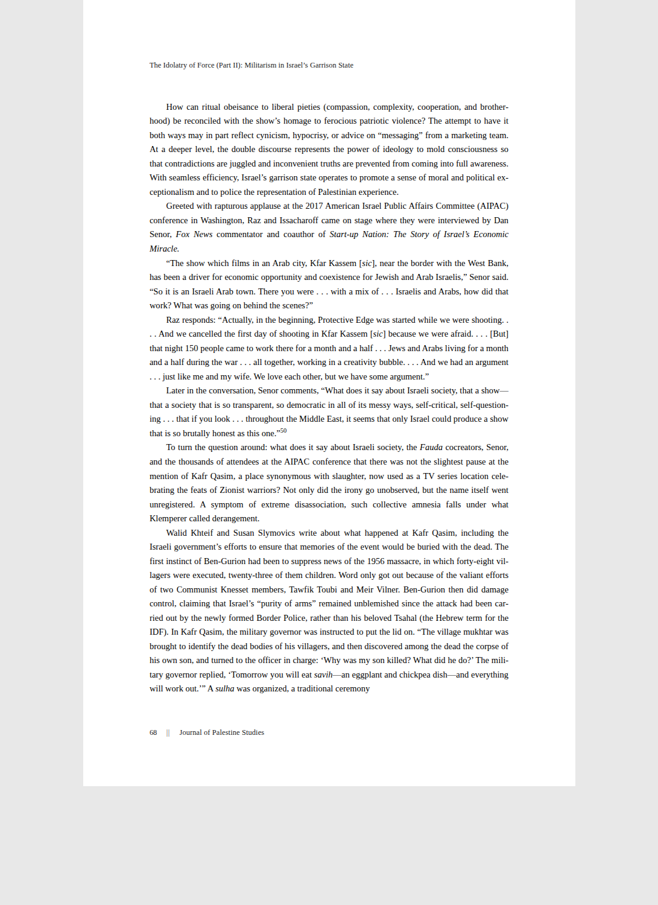The Idolatry of Force (Part II): Militarism in Israel’s Garrison State
How can ritual obeisance to liberal pieties (compassion, complexity, cooperation, and brotherhood) be reconciled with the show’s homage to ferocious patriotic violence? The attempt to have it both ways may in part reflect cynicism, hypocrisy, or advice on “messaging” from a marketing team. At a deeper level, the double discourse represents the power of ideology to mold consciousness so that contradictions are juggled and inconvenient truths are prevented from coming into full awareness. With seamless efficiency, Israel’s garrison state operates to promote a sense of moral and political exceptionalism and to police the representation of Palestinian experience.
Greeted with rapturous applause at the 2017 American Israel Public Affairs Committee (AIPAC) conference in Washington, Raz and Issacharoff came on stage where they were interviewed by Dan Senor, Fox News commentator and coauthor of Start-up Nation: The Story of Israel’s Economic Miracle.
“The show which films in an Arab city, Kfar Kassem [sic], near the border with the West Bank, has been a driver for economic opportunity and coexistence for Jewish and Arab Israelis,” Senor said. “So it is an Israeli Arab town. There you were . . . with a mix of . . . Israelis and Arabs, how did that work? What was going on behind the scenes?”
Raz responds: “Actually, in the beginning, Protective Edge was started while we were shooting. . . . And we cancelled the first day of shooting in Kfar Kassem [sic] because we were afraid. . . . [But] that night 150 people came to work there for a month and a half . . . Jews and Arabs living for a month and a half during the war . . . all together, working in a creativity bubble. . . . And we had an argument . . . just like me and my wife. We love each other, but we have some argument.”
Later in the conversation, Senor comments, “What does it say about Israeli society, that a show—that a society that is so transparent, so democratic in all of its messy ways, self-critical, self-questioning . . . that if you look . . . throughout the Middle East, it seems that only Israel could produce a show that is so brutally honest as this one.”50
To turn the question around: what does it say about Israeli society, the Fauda cocreators, Senor, and the thousands of attendees at the AIPAC conference that there was not the slightest pause at the mention of Kafr Qasim, a place synonymous with slaughter, now used as a TV series location celebrating the feats of Zionist warriors? Not only did the irony go unobserved, but the name itself went unregistered. A symptom of extreme disassociation, such collective amnesia falls under what Klemperer called derangement.
Walid Khteif and Susan Slymovics write about what happened at Kafr Qasim, including the Israeli government’s efforts to ensure that memories of the event would be buried with the dead. The first instinct of Ben-Gurion had been to suppress news of the 1956 massacre, in which forty-eight villagers were executed, twenty-three of them children. Word only got out because of the valiant efforts of two Communist Knesset members, Tawfik Toubi and Meir Vilner. Ben-Gurion then did damage control, claiming that Israel’s “purity of arms” remained unblemished since the attack had been carried out by the newly formed Border Police, rather than his beloved Tsahal (the Hebrew term for the IDF). In Kafr Qasim, the military governor was instructed to put the lid on. “The village mukhtar was brought to identify the dead bodies of his villagers, and then discovered among the dead the corpse of his own son, and turned to the officer in charge: ‘Why was my son killed? What did he do?’ The military governor replied, ‘Tomorrow you will eat savih—an eggplant and chickpea dish—and everything will work out.’” A sulha was organized, a traditional ceremony
68 || Journal of Palestine Studies